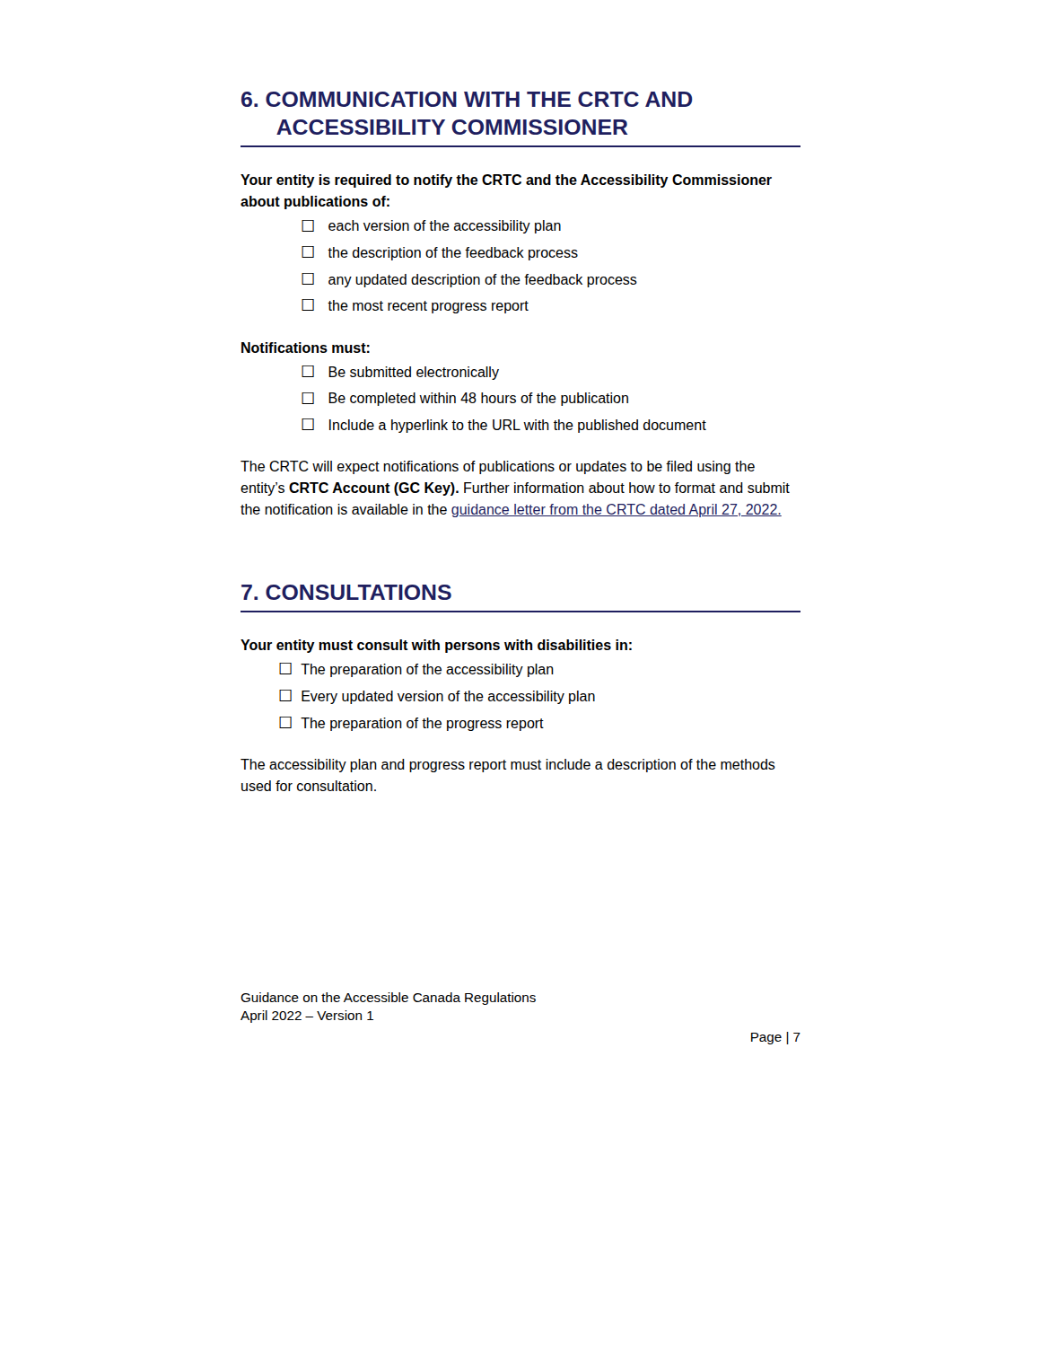6. COMMUNICATION WITH THE CRTC AND ACCESSIBILITY COMMISSIONER
Your entity is required to notify the CRTC and the Accessibility Commissioner about publications of:
each version of the accessibility plan
the description of the feedback process
any updated description of the feedback process
the most recent progress report
Notifications must:
Be submitted electronically
Be completed within 48 hours of the publication
Include a hyperlink to the URL with the published document
The CRTC will expect notifications of publications or updates to be filed using the entity’s CRTC Account (GC Key). Further information about how to format and submit the notification is available in the guidance letter from the CRTC dated April 27, 2022.
7. CONSULTATIONS
Your entity must consult with persons with disabilities in:
The preparation of the accessibility plan
Every updated version of the accessibility plan
The preparation of the progress report
The accessibility plan and progress report must include a description of the methods used for consultation.
Guidance on the Accessible Canada Regulations
April 2022 – Version 1
Page | 7